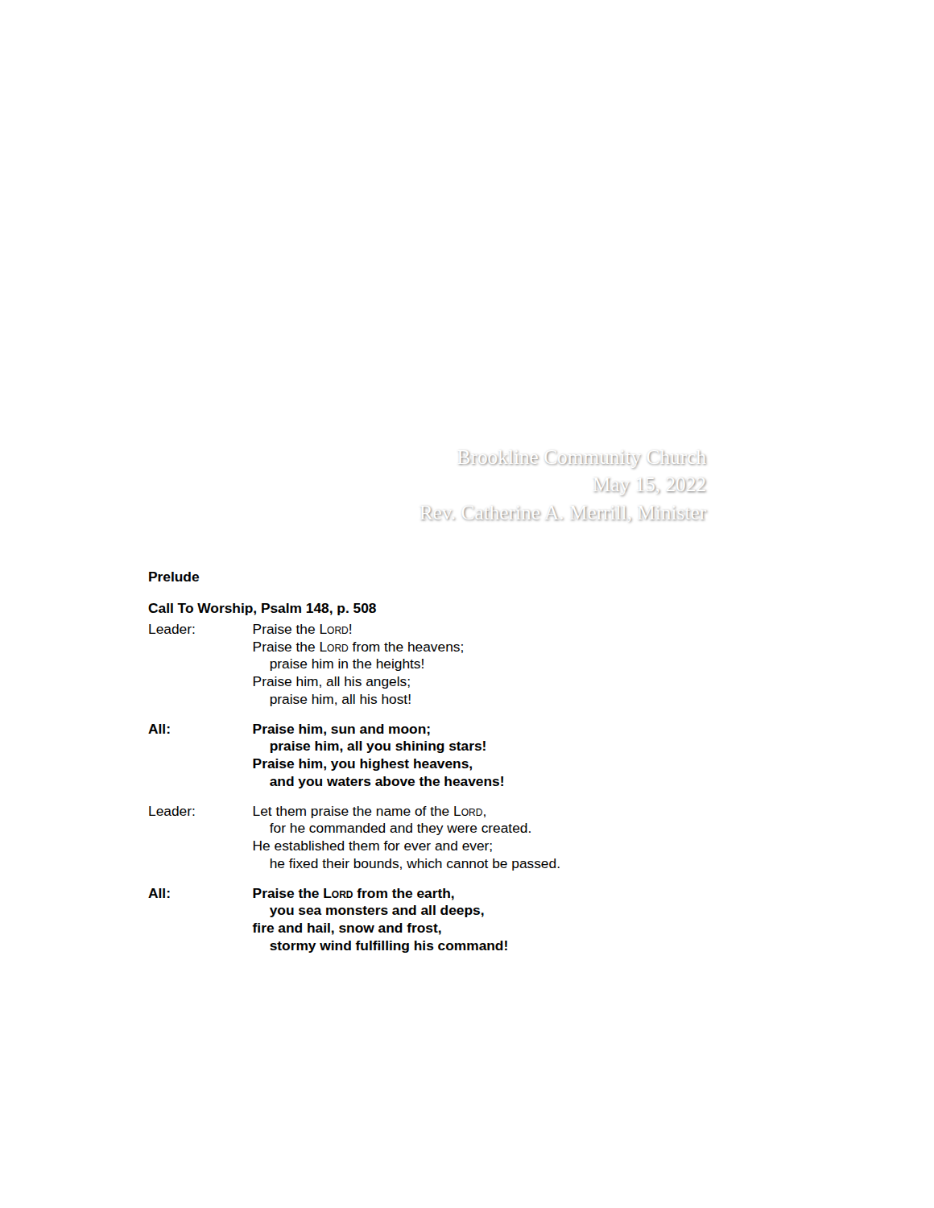Brookline Community Church
May 15, 2022
Rev. Catherine A. Merrill, Minister
Prelude
Call To Worship, Psalm 148, p. 508
| Leader: | Praise the Lord ! Praise the Lord from the heavens; praise him in the heights! Praise him, all his angels; praise him, all his host! |
| All: | Praise him, sun and moon; praise him, all you shining stars! Praise him, you highest heavens, and you waters above the heavens! |
| Leader: | Let them praise the name of the Lord , for he commanded and they were created. He established them for ever and ever; he fixed their bounds, which cannot be passed. |
| All: | Praise the Lord from the earth, you sea monsters and all deeps, fire and hail, snow and frost, stormy wind fulfilling his command! |